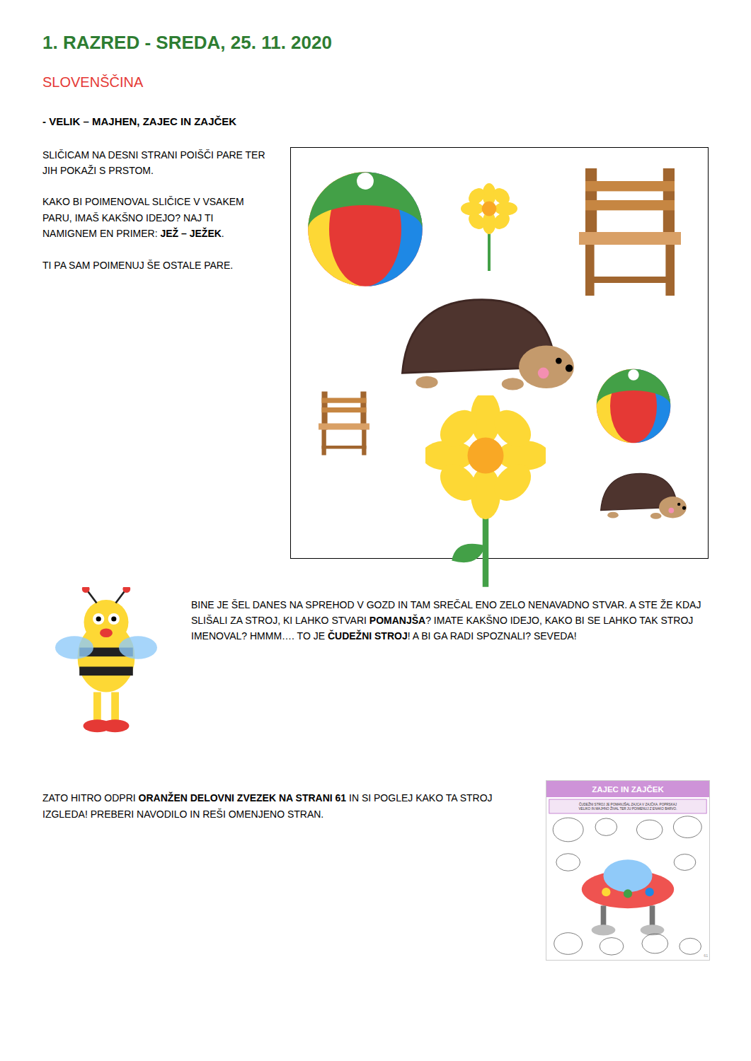1. RAZRED - SREDA, 25. 11. 2020
SLOVENŠČINA
- VELIK – MAJHEN, ZAJEC IN ZAJČEK
SLIČICAM NA DESNI STRANI POIŠČI PARE TER JIH POKAŽI S PRSTOM.
KAKO BI POIMENOVAL SLIČICE V VSAKEM PARU, IMAŠ KAKŠNO IDEJO? NAJ TI NAMIGNEM EN PRIMER: JEŽ – JEŽEK.
TI PA SAM POIMENUJ ŠE OSTALE PARE.
BINE JE ŠEL DANES NA SPREHOD V GOZD IN TAM SREČAL ENO ZELO NENAVADNO STVAR. A STE ŽE KDAJ SLIŠALI ZA STROJ, KI LAHKO STVARI POMANJŠA? IMATE KAKŠNO IDEJO, KAKO BI SE LAHKO TAK STROJ IMENOVAL? HMMM…. TO JE ČUDEŽNI STROJ! A BI GA RADI SPOZNALI? SEVEDA!
ZATO HITRO ODPRI ORANŽEN DELOVNI ZVEZEK NA STRANI 61 IN SI POGLEJ KAKO TA STROJ IZGLEDA! PREBERI NAVODILO IN REŠI OMENJENO STRAN.